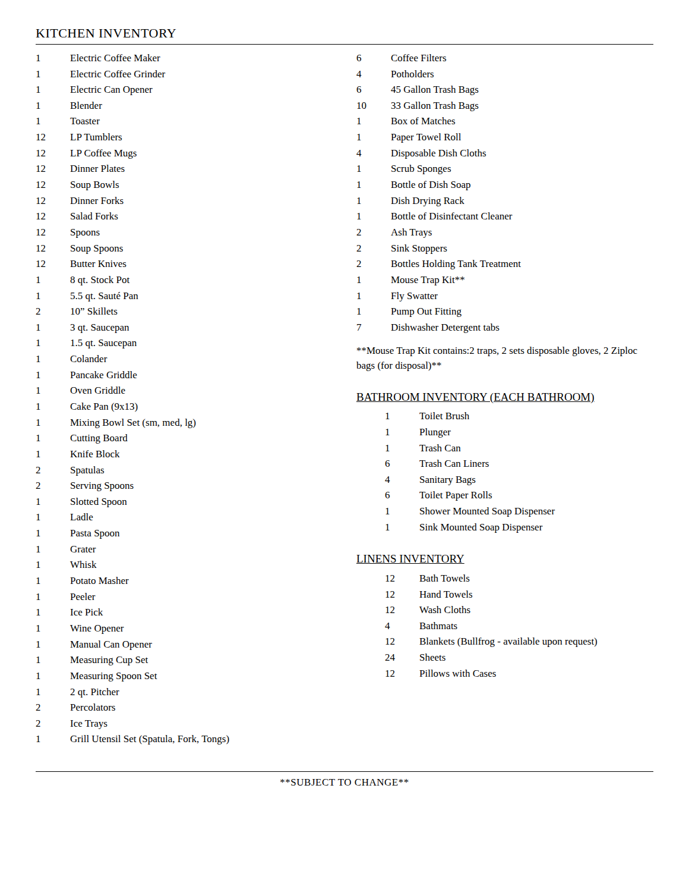KITCHEN INVENTORY
| 1 | Electric Coffee Maker |
| 1 | Electric Coffee Grinder |
| 1 | Electric Can Opener |
| 1 | Blender |
| 1 | Toaster |
| 12 | LP Tumblers |
| 12 | LP Coffee Mugs |
| 12 | Dinner Plates |
| 12 | Soup Bowls |
| 12 | Dinner Forks |
| 12 | Salad Forks |
| 12 | Spoons |
| 12 | Soup Spoons |
| 12 | Butter Knives |
| 1 | 8 qt. Stock Pot |
| 1 | 5.5 qt. Sauté Pan |
| 2 | 10” Skillets |
| 1 | 3 qt. Saucepan |
| 1 | 1.5 qt. Saucepan |
| 1 | Colander |
| 1 | Pancake Griddle |
| 1 | Oven Griddle |
| 1 | Cake Pan (9x13) |
| 1 | Mixing Bowl Set (sm, med, lg) |
| 1 | Cutting Board |
| 1 | Knife Block |
| 2 | Spatulas |
| 2 | Serving Spoons |
| 1 | Slotted Spoon |
| 1 | Ladle |
| 1 | Pasta Spoon |
| 1 | Grater |
| 1 | Whisk |
| 1 | Potato Masher |
| 1 | Peeler |
| 1 | Ice Pick |
| 1 | Wine Opener |
| 1 | Manual Can Opener |
| 1 | Measuring Cup Set |
| 1 | Measuring Spoon Set |
| 1 | 2 qt. Pitcher |
| 2 | Percolators |
| 2 | Ice Trays |
| 1 | Grill Utensil Set (Spatula, Fork, Tongs) |
| 6 | Coffee Filters |
| 4 | Potholders |
| 6 | 45 Gallon Trash Bags |
| 10 | 33 Gallon Trash Bags |
| 1 | Box of Matches |
| 1 | Paper Towel Roll |
| 4 | Disposable Dish Cloths |
| 1 | Scrub Sponges |
| 1 | Bottle of Dish Soap |
| 1 | Dish Drying Rack |
| 1 | Bottle of Disinfectant Cleaner |
| 2 | Ash Trays |
| 2 | Sink Stoppers |
| 2 | Bottles Holding Tank Treatment |
| 1 | Mouse Trap Kit** |
| 1 | Fly Swatter |
| 1 | Pump Out Fitting |
| 7 | Dishwasher Detergent tabs |
**Mouse Trap Kit contains:2 traps, 2 sets disposable gloves, 2 Ziploc bags (for disposal)**
BATHROOM INVENTORY (EACH BATHROOM)
| 1 | Toilet Brush |
| 1 | Plunger |
| 1 | Trash Can |
| 6 | Trash Can Liners |
| 4 | Sanitary Bags |
| 6 | Toilet Paper Rolls |
| 1 | Shower Mounted Soap Dispenser |
| 1 | Sink Mounted Soap Dispenser |
LINENS INVENTORY
| 12 | Bath Towels |
| 12 | Hand Towels |
| 12 | Wash Cloths |
| 4 | Bathmats |
| 12 | Blankets (Bullfrog - available upon request) |
| 24 | Sheets |
| 12 | Pillows with Cases |
**SUBJECT TO CHANGE**